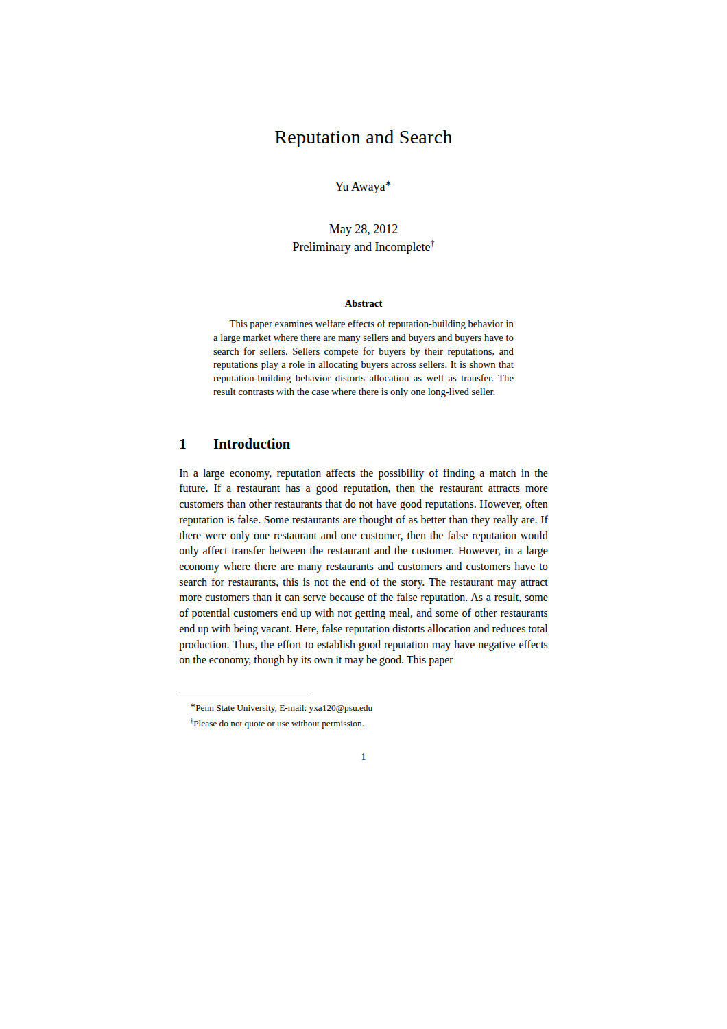Reputation and Search
Yu Awaya∗
May 28, 2012
Preliminary and Incomplete†
Abstract
This paper examines welfare effects of reputation-building behavior in a large market where there are many sellers and buyers and buyers have to search for sellers. Sellers compete for buyers by their reputations, and reputations play a role in allocating buyers across sellers. It is shown that reputation-building behavior distorts allocation as well as transfer. The result contrasts with the case where there is only one long-lived seller.
1 Introduction
In a large economy, reputation affects the possibility of finding a match in the future. If a restaurant has a good reputation, then the restaurant attracts more customers than other restaurants that do not have good reputations. However, often reputation is false. Some restaurants are thought of as better than they really are. If there were only one restaurant and one customer, then the false reputation would only affect transfer between the restaurant and the customer. However, in a large economy where there are many restaurants and customers and customers have to search for restaurants, this is not the end of the story. The restaurant may attract more customers than it can serve because of the false reputation. As a result, some of potential customers end up with not getting meal, and some of other restaurants end up with being vacant. Here, false reputation distorts allocation and reduces total production. Thus, the effort to establish good reputation may have negative effects on the economy, though by its own it may be good. This paper
∗Penn State University, E-mail: yxa120@psu.edu
†Please do not quote or use without permission.
1